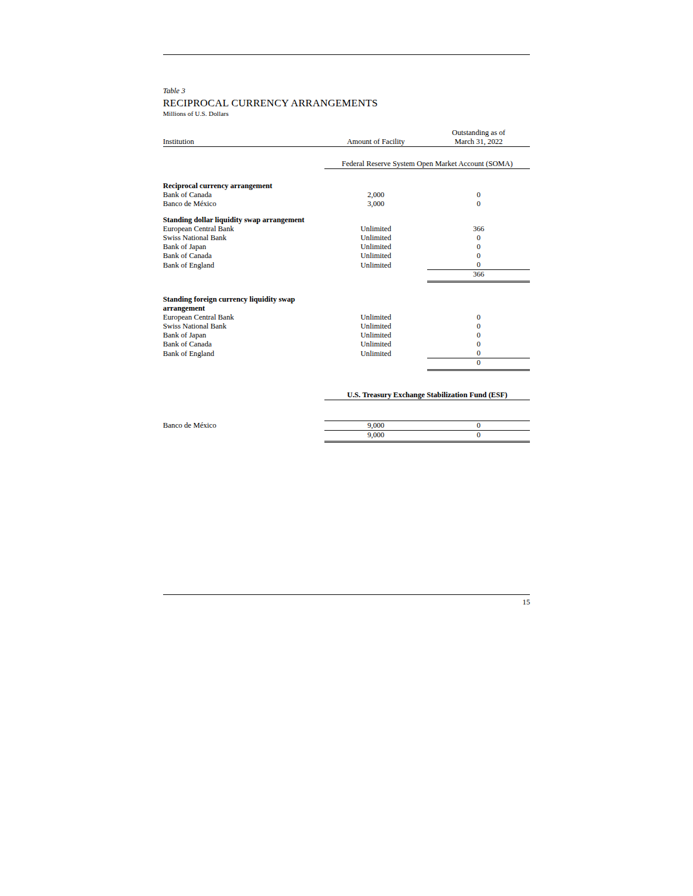Table 3
RECIPROCAL CURRENCY ARRANGEMENTS
Millions of U.S. Dollars
| | | Outstanding as of |
| Institution | Amount of Facility | March 31, 2022 |
| | Federal Reserve System Open Market Account (SOMA) |
| Reciprocal currency arrangement | | |
| Bank of Canada | 2,000 | 0 |
| Banco de México | 3,000 | 0 |
| Standing dollar liquidity swap arrangement | | |
| European Central Bank | Unlimited | 366 |
| Swiss National Bank | Unlimited | 0 |
| Bank of Japan | Unlimited | 0 |
| Bank of Canada | Unlimited | 0 |
| Bank of England | Unlimited | 0 |
| | | 366 |
| Standing foreign currency liquidity swap arrangement | | |
| European Central Bank | Unlimited | 0 |
| Swiss National Bank | Unlimited | 0 |
| Bank of Japan | Unlimited | 0 |
| Bank of Canada | Unlimited | 0 |
| Bank of England | Unlimited | 0 |
| | | 0 |
| | U.S. Treasury Exchange Stabilization Fund (ESF) |
| Banco de México | 9,000 | 0 |
| | 9,000 | 0 |
15